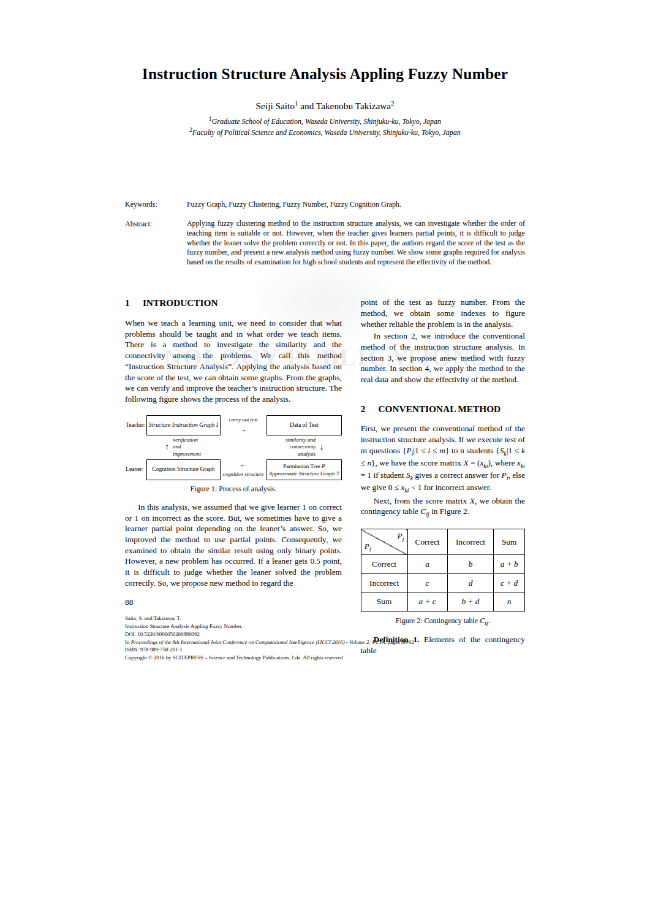Instruction Structure Analysis Appling Fuzzy Number
Seiji Saito1 and Takenobu Takizawa2
1Graduate School of Education, Waseda University, Shinjuku-ku, Tokyo, Japan
2Faculty of Political Science and Economics, Waseda University, Shinjuku-ku, Tokyo, Japan
Keywords:
Fuzzy Graph, Fuzzy Clustering, Fuzzy Number, Fuzzy Cognition Graph.
Abstract:
Applying fuzzy clustering method to the instruction structure analysis, we can investigate whether the order of teaching item is suitable or not. However, when the teacher gives learners partial points, it is difficult to judge whether the leaner solve the problem correctly or not. In this paper, the authors regard the score of the test as the fuzzy number, and present a new analysis method using fuzzy number. We show some graphs required for analysis based on the results of examination for high school students and represent the effectivity of the method.
NOLOGY PUBLICATIONS
1 INTRODUCTION
When we teach a learning unit, we need to consider that what problems should be taught and in what order we teach items. There is a method to investigate the similarity and the connectivity among the problems. We call this method “Instruction Structure Analysis”. Applying the analysis based on the score of the test, we can obtain some graphs. From the graphs, we can verify and improve the teacher’s instruction structure. The following figure shows the process of the analysis.
| Teacher: | Structure Instruction Graph I | carry out test → | Data of Test |
| | ↑ verification and improvement | | similarity and connectivity analysis ↓ |
| Leaner: | Cognition Structure Graph | ← cognition structure | Parmitation Tree P Approximate Structure Graph T |
Figure 1: Process of analysis.
In this analysis, we assumed that we give learner 1 on correct or 1 on incorrect as the score. But, we sometimes have to give a learner partial point depending on the leaner’s answer. So, we improved the method to use partial points. Consequently, we examined to obtain the similar result using only binary points. However, a new problem has occurred. If a leaner gets 0.5 point, it is difficult to judge whether the leaner solved the problem correctly. So, we propose new method to regard the
point of the test as fuzzy number. From the method, we obtain some indexes to figure whether reliable the problem is in the analysis.
In section 2, we introduce the conventional method of the instruction structure analysis. In section 3, we propose anew method with fuzzy number. In section 4, we apply the method to the real data and show the effectivity of the method.
2 CONVENTIONAL METHOD
First, we present the conventional method of the instruction structure analysis. If we execute test of m questions {Pi|1 ≤ i ≤ m} to n students {Sk|1 ≤ k ≤ n}, we have the score matrix X = (xki), where xki = 1 if student Sk gives a correct answer for Pi, else we give 0 ≤ xki < 1 for incorrect answer.
Next, from the score matrix X, we obtain the contingency table Cij in Figure 2.
| P j P i | Correct | Incorrect | Sum |
| Correct | a | b | a + b |
| Incorrect | c | d | c + d |
| Sum | a + c | b + d | n |
Figure 2: Contingency table Cij.
Definition 1. Elements of the contingency table
88
Saito, S. and Takizawa, T.
Instruction Structure Analysis Appling Fuzzy Number.
DOI: 10.5220/0006050200880092
In Proceedings of the 8th International Joint Conference on Computational Intelligence (IJCCI 2016) - Volume 2: FCTA, pages 88-92
ISBN: 978-989-758-201-1
Copyright © 2016 by SCITEPRESS – Science and Technology Publications, Lda. All rights reserved